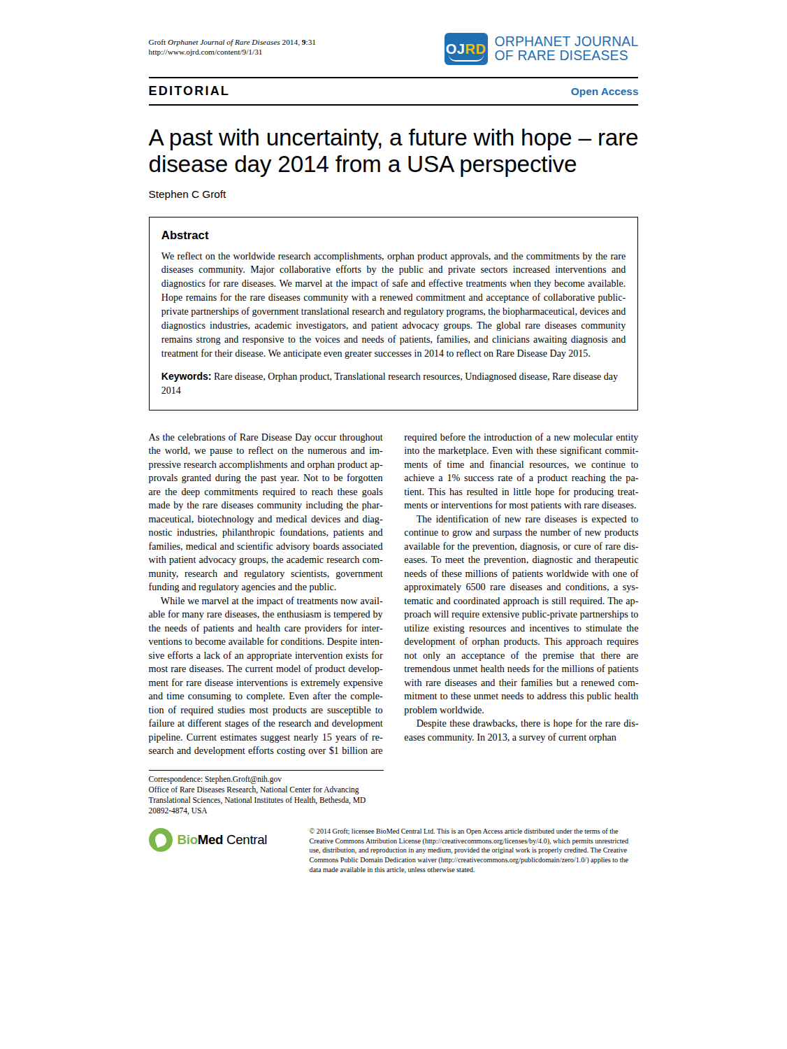Groft Orphanet Journal of Rare Diseases 2014, 9:31
http://www.ojrd.com/content/9/1/31
OJRD
ORPHANET JOURNAL OF RARE DISEASES
EDITORIAL
Open Access
A past with uncertainty, a future with hope – rare disease day 2014 from a USA perspective
Stephen C Groft
Abstract
We reflect on the worldwide research accomplishments, orphan product approvals, and the commitments by the rare diseases community. Major collaborative efforts by the public and private sectors increased interventions and diagnostics for rare diseases. We marvel at the impact of safe and effective treatments when they become available. Hope remains for the rare diseases community with a renewed commitment and acceptance of collaborative public-private partnerships of government translational research and regulatory programs, the biopharmaceutical, devices and diagnostics industries, academic investigators, and patient advocacy groups. The global rare diseases community remains strong and responsive to the voices and needs of patients, families, and clinicians awaiting diagnosis and treatment for their disease. We anticipate even greater successes in 2014 to reflect on Rare Disease Day 2015.
Keywords: Rare disease, Orphan product, Translational research resources, Undiagnosed disease, Rare disease day 2014
As the celebrations of Rare Disease Day occur throughout the world, we pause to reflect on the numerous and impressive research accomplishments and orphan product approvals granted during the past year. Not to be forgotten are the deep commitments required to reach these goals made by the rare diseases community including the pharmaceutical, biotechnology and medical devices and diagnostic industries, philanthropic foundations, patients and families, medical and scientific advisory boards associated with patient advocacy groups, the academic research community, research and regulatory scientists, government funding and regulatory agencies and the public.
While we marvel at the impact of treatments now available for many rare diseases, the enthusiasm is tempered by the needs of patients and health care providers for interventions to become available for conditions. Despite intensive efforts a lack of an appropriate intervention exists for most rare diseases. The current model of product development for rare disease interventions is extremely expensive and time consuming to complete. Even after the completion of required studies most products are susceptible to failure at different stages of the research and development pipeline. Current estimates suggest nearly 15 years of research and development efforts costing over $1 billion are required before the introduction of a new molecular entity into the marketplace. Even with these significant commitments of time and financial resources, we continue to achieve a 1% success rate of a product reaching the patient. This has resulted in little hope for producing treatments or interventions for most patients with rare diseases.
The identification of new rare diseases is expected to continue to grow and surpass the number of new products available for the prevention, diagnosis, or cure of rare diseases. To meet the prevention, diagnostic and therapeutic needs of these millions of patients worldwide with one of approximately 6500 rare diseases and conditions, a systematic and coordinated approach is still required. The approach will require extensive public-private partnerships to utilize existing resources and incentives to stimulate the development of orphan products. This approach requires not only an acceptance of the premise that there are tremendous unmet health needs for the millions of patients with rare diseases and their families but a renewed commitment to these unmet needs to address this public health problem worldwide.
Despite these drawbacks, there is hope for the rare diseases community. In 2013, a survey of current orphan
Correspondence: Stephen.Groft@nih.gov
Office of Rare Diseases Research, National Center for Advancing Translational Sciences, National Institutes of Health, Bethesda, MD 20892-4874, USA
Bio Med Central
© 2014 Groft; licensee BioMed Central Ltd. This is an Open Access article distributed under the terms of the Creative Commons Attribution License (http://creativecommons.org/licenses/by/4.0), which permits unrestricted use, distribution, and reproduction in any medium, provided the original work is properly credited. The Creative Commons Public Domain Dedication waiver (http://creativecommons.org/publicdomain/zero/1.0/) applies to the data made available in this article, unless otherwise stated.